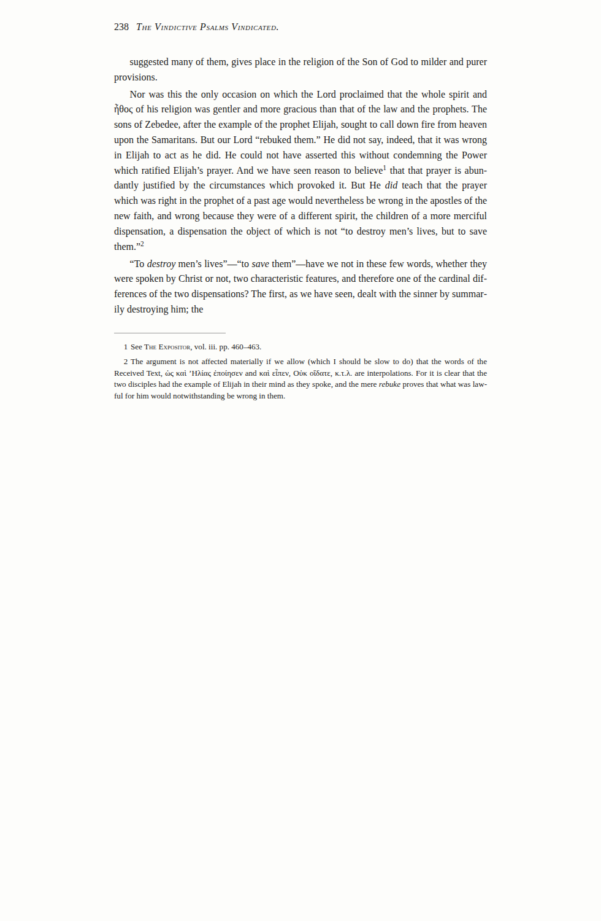238
The Vindictive Psalms Vindicated.
suggested many of them, gives place in the religion of the Son of God to milder and purer provisions.
Nor was this the only occasion on which the Lord proclaimed that the whole spirit and ἦθος of his religion was gentler and more gracious than that of the law and the prophets. The sons of Zebedee, after the example of the prophet Elijah, sought to call down fire from heaven upon the Samaritans. But our Lord “rebuked them.” He did not say, indeed, that it was wrong in Elijah to act as he did. He could not have asserted this without condemning the Power which ratified Elijah’s prayer. And we have seen reason to believe1 that that prayer is abundantly justified by the circumstances which provoked it. But He did teach that the prayer which was right in the prophet of a past age would nevertheless be wrong in the apostles of the new faith, and wrong because they were of a different spirit, the children of a more merciful dispensation, a dispensation the object of which is not “to destroy men’s lives, but to save them.”2
“To destroy men’s lives”—“to save them”—have we not in these few words, whether they were spoken by Christ or not, two characteristic features, and therefore one of the cardinal differences of the two dispensations? The first, as we have seen, dealt with the sinner by summarily destroying him; the
1 See The Expositor, vol. iii. pp. 460–463.
2 The argument is not affected materially if we allow (which I should be slow to do) that the words of the Received Text, ὡς καὶ ʼΗλίας ἐποίησεν and καὶ εἶπεν, Οὐκ οἴδατε, κ.τ.λ. are interpolations. For it is clear that the two disciples had the example of Elijah in their mind as they spoke, and the mere rebuke proves that what was lawful for him would notwithstanding be wrong in them.